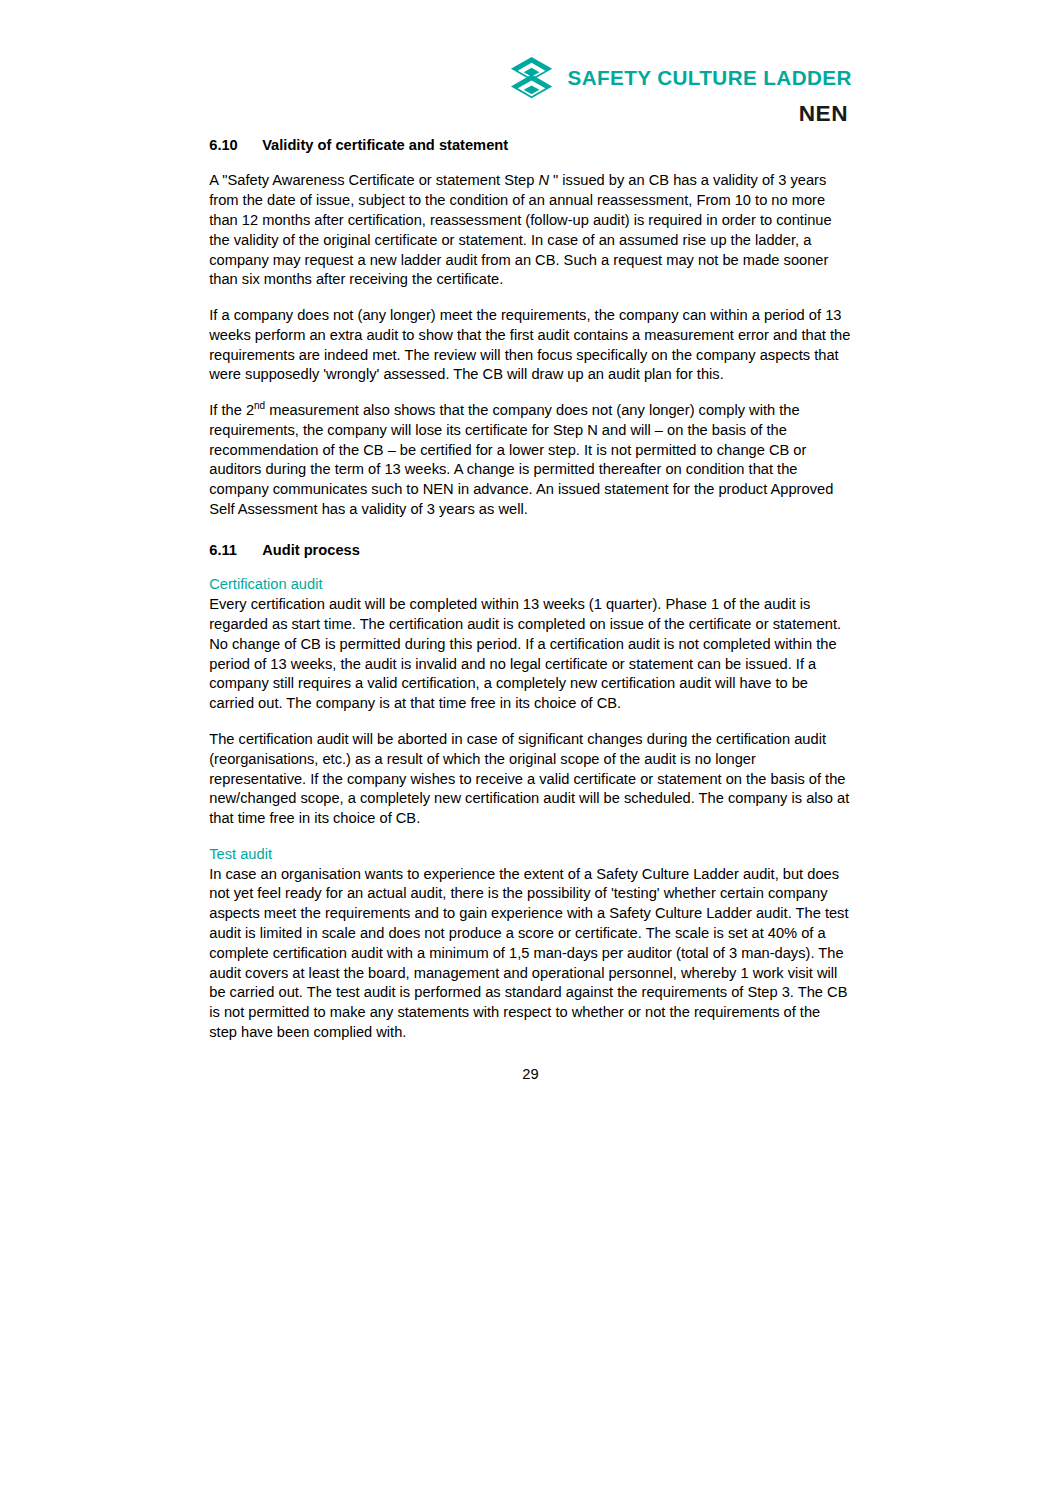SAFETY CULTURE LADDER
NEN
6.10 Validity of certificate and statement
A "Safety Awareness Certificate or statement Step N " issued by an CB has a validity of 3 years from the date of issue, subject to the condition of an annual reassessment, From 10 to no more than 12 months after certification, reassessment (follow-up audit) is required in order to continue the validity of the original certificate or statement. In case of an assumed rise up the ladder, a company may request a new ladder audit from an CB. Such a request may not be made sooner than six months after receiving the certificate.
If a company does not (any longer) meet the requirements, the company can within a period of 13 weeks perform an extra audit to show that the first audit contains a measurement error and that the requirements are indeed met. The review will then focus specifically on the company aspects that were supposedly 'wrongly' assessed. The CB will draw up an audit plan for this.
If the 2nd measurement also shows that the company does not (any longer) comply with the requirements, the company will lose its certificate for Step N and will – on the basis of the recommendation of the CB – be certified for a lower step. It is not permitted to change CB or auditors during the term of 13 weeks. A change is permitted thereafter on condition that the company communicates such to NEN in advance. An issued statement for the product Approved Self Assessment has a validity of 3 years as well.
6.11 Audit process
Certification audit
Every certification audit will be completed within 13 weeks (1 quarter). Phase 1 of the audit is regarded as start time. The certification audit is completed on issue of the certificate or statement. No change of CB is permitted during this period. If a certification audit is not completed within the period of 13 weeks, the audit is invalid and no legal certificate or statement can be issued. If a company still requires a valid certification, a completely new certification audit will have to be carried out. The company is at that time free in its choice of CB.
The certification audit will be aborted in case of significant changes during the certification audit (reorganisations, etc.) as a result of which the original scope of the audit is no longer representative. If the company wishes to receive a valid certificate or statement on the basis of the new/changed scope, a completely new certification audit will be scheduled. The company is also at that time free in its choice of CB.
Test audit
In case an organisation wants to experience the extent of a Safety Culture Ladder audit, but does not yet feel ready for an actual audit, there is the possibility of 'testing' whether certain company aspects meet the requirements and to gain experience with a Safety Culture Ladder audit. The test audit is limited in scale and does not produce a score or certificate. The scale is set at 40% of a complete certification audit with a minimum of 1,5 man-days per auditor (total of 3 man-days). The audit covers at least the board, management and operational personnel, whereby 1 work visit will be carried out. The test audit is performed as standard against the requirements of Step 3. The CB is not permitted to make any statements with respect to whether or not the requirements of the step have been complied with.
29